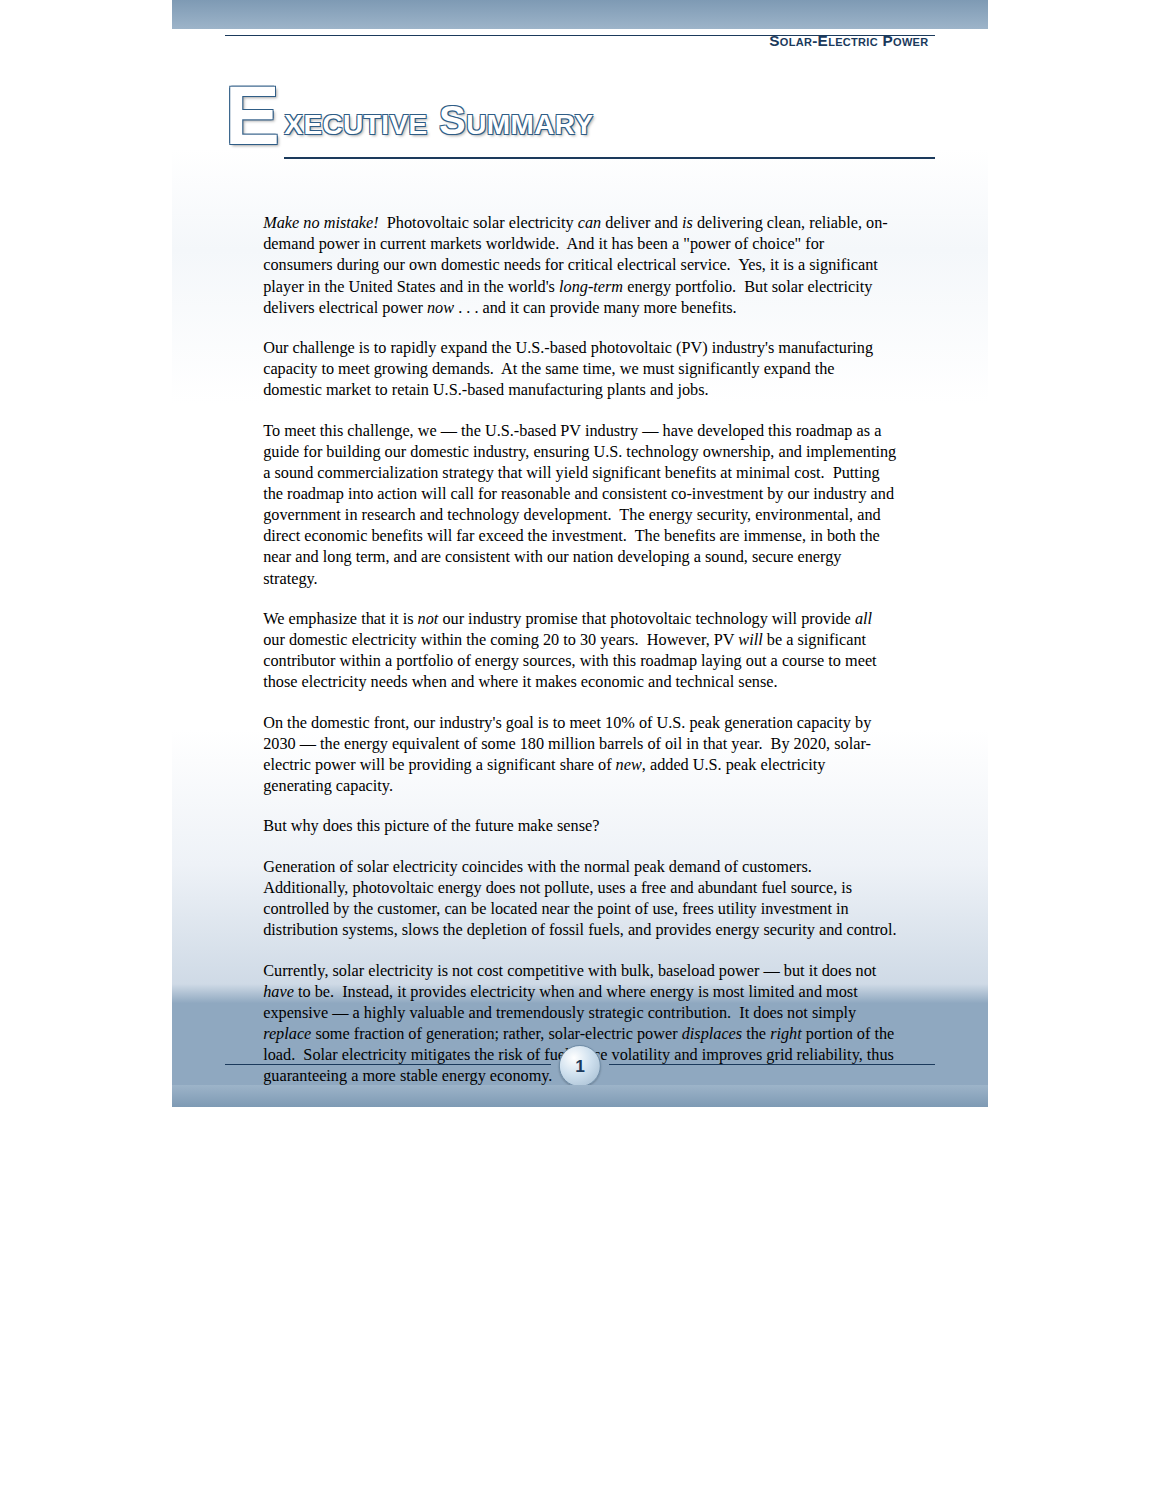Solar-Electric Power
E
xecutive Summary
Make no mistake! Photovoltaic solar electricity can deliver and is delivering clean, reliable, on-demand power in current markets worldwide. And it has been a "power of choice" for consumers during our own domestic needs for critical electrical service. Yes, it is a significant player in the United States and in the world's long-term energy portfolio. But solar electricity delivers electrical power now . . . and it can provide many more benefits.
Our challenge is to rapidly expand the U.S.-based photovoltaic (PV) industry's manufacturing capacity to meet growing demands. At the same time, we must significantly expand the domestic market to retain U.S.-based manufacturing plants and jobs.
To meet this challenge, we — the U.S.-based PV industry — have developed this roadmap as a guide for building our domestic industry, ensuring U.S. technology ownership, and implementing a sound commercialization strategy that will yield significant benefits at minimal cost. Putting the roadmap into action will call for reasonable and consistent co-investment by our industry and government in research and technology development. The energy security, environmental, and direct economic benefits will far exceed the investment. The benefits are immense, in both the near and long term, and are consistent with our nation developing a sound, secure energy strategy.
We emphasize that it is not our industry promise that photovoltaic technology will provide all our domestic electricity within the coming 20 to 30 years. However, PV will be a significant contributor within a portfolio of energy sources, with this roadmap laying out a course to meet those electricity needs when and where it makes economic and technical sense.
On the domestic front, our industry's goal is to meet 10% of U.S. peak generation capacity by 2030 — the energy equivalent of some 180 million barrels of oil in that year. By 2020, solar-electric power will be providing a significant share of new, added U.S. peak electricity generating capacity.
But why does this picture of the future make sense?
Generation of solar electricity coincides with the normal peak demand of customers. Additionally, photovoltaic energy does not pollute, uses a free and abundant fuel source, is controlled by the customer, can be located near the point of use, frees utility investment in distribution systems, slows the depletion of fossil fuels, and provides energy security and control.
Currently, solar electricity is not cost competitive with bulk, baseload power — but it does not have to be. Instead, it provides electricity when and where energy is most limited and most expensive — a highly valuable and tremendously strategic contribution. It does not simply replace some fraction of generation; rather, solar-electric power displaces the right portion of the load. Solar electricity mitigates the risk of fuel-price volatility and improves grid reliability, thus guaranteeing a more stable energy economy.
1